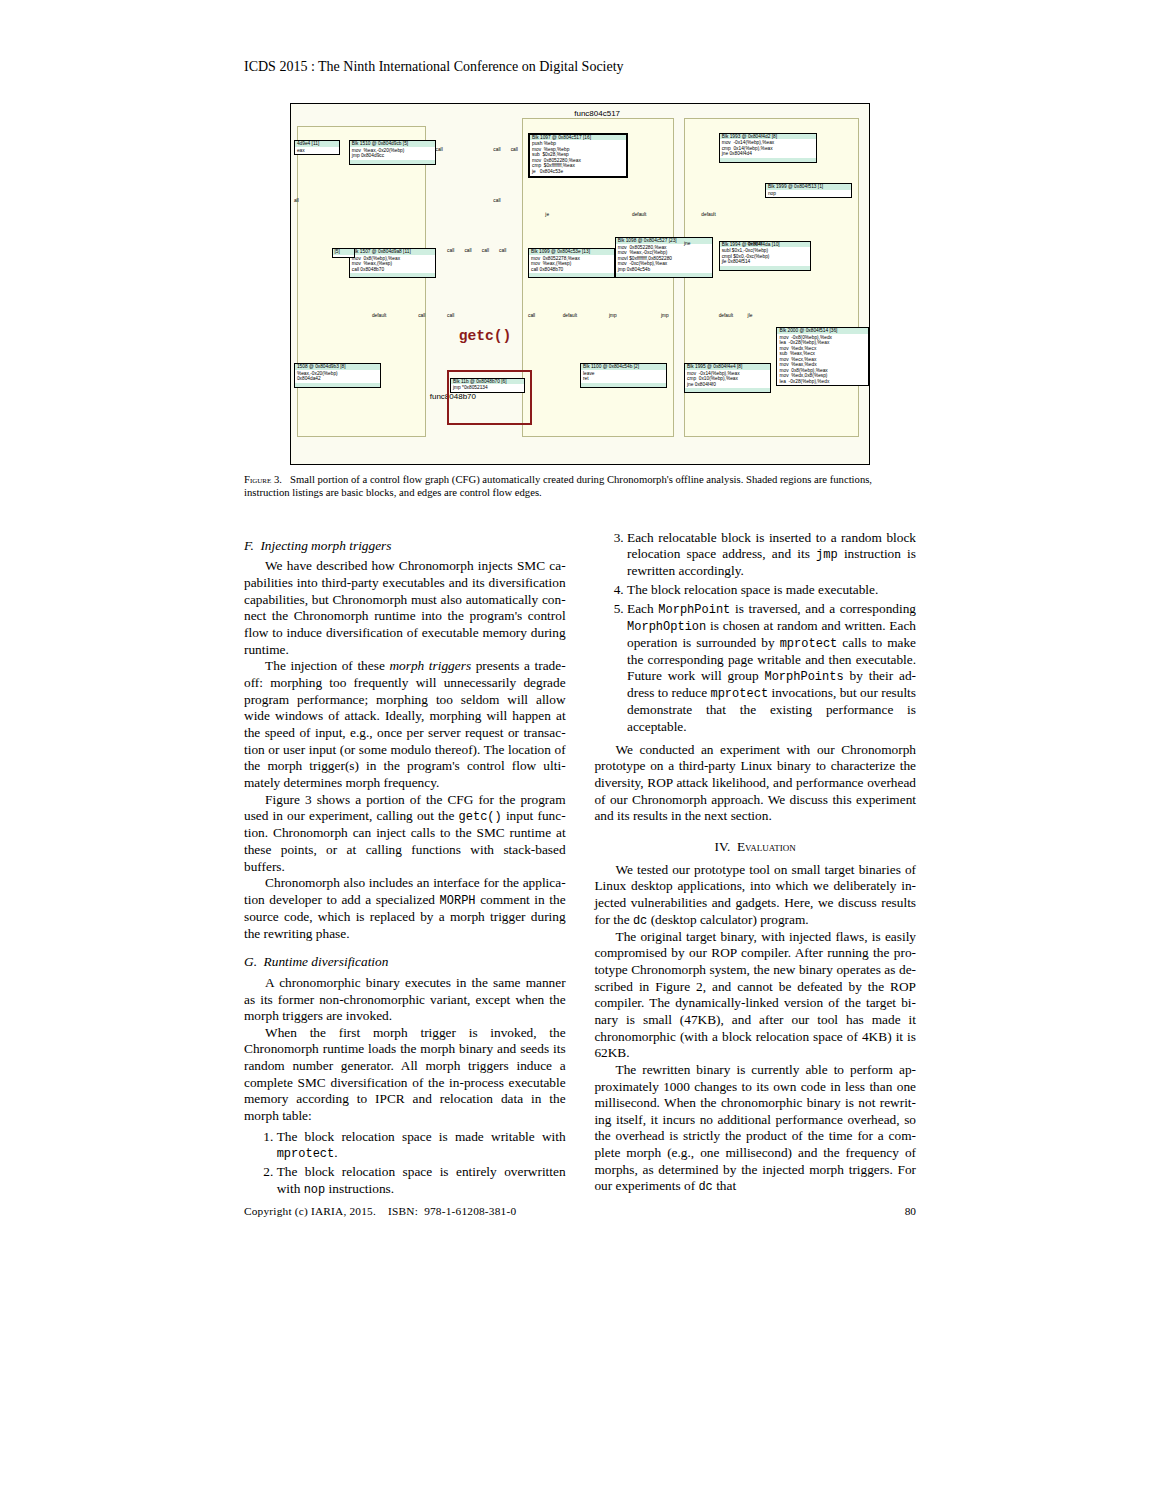ICDS 2015 : The Ninth International Conference on Digital Society
func804c517
func8048b70
4d9e4 [11] eax
Blk 1510 @ 0x804d9cb [5] mov %eax,-0x20(%ebp) jmp 0x804d9cc
Blk 1507 @ 0x804d9a8 [11] mov 0x8(%ebp),%eax mov %eax,(%esp) call 0x8048b70
[5]
1508 @ 0x804d9b3 [8]%eax,-0x20(%ebp) 0x804da42
Blk 1097 @ 0x804c517 [16] push %ebp mov %esp,%ebp sub $0x28,%esp mov 0x8052280,%eax cmp $0xffffffff,%eax je 0x804c53e
Blk 1099 @ 0x804c53e [13] mov 0x8052278,%eax mov %eax,(%esp) call 0x8048b70
Blk 1098 @ 0x804c527 [23] mov 0x8052280,%eax mov %eax,-0xc(%ebp) movl $0xffffffff,0x8052280 mov -0xc(%ebp),%eax jmp 0x804c54b
Blk 1100 @ 0x804c54b [2] leave ret
Blk 1993 @ 0x804f4d2 [8] mov -0x14(%ebp),%eax cmp 0x14(%ebp),%eax jne 0x804f4d4
Blk 1999 @ 0x804f513 [1] nop
Blk 1994 @ 0x804f4da [10] subl $0x1,-0xc(%ebp) cmpl $0x0,-0xc(%ebp) jle 0x804f514
Blk 1995 @ 0x804f4e4 [8] mov -0x14(%ebp),%eax cmp 0x10(%ebp),%eax jne 0x804f4f0
Blk 2000 @ 0x804f514 [36] mov -0x8(0%ebp),%edx lea -0x28(%ebp),%eax mov %edx,%ecx sub %eax,%ecx mov %ecx,%eax mov %eax,%edx mov 0x8(%ebp),%eax mov %edx,0x8(%esp) lea -0x28(%ebp),%edx
getc()
Blk 11b @ 0x8048b70 [6] jmp *0x8052134
call
call
call
all
call
call
call
call
call
default
call
call
call
default
jmp
jmp
default
jle
je
default
default
jne
default
Figure 3. Small portion of a control flow graph (CFG) automatically created during Chronomorph's offline analysis. Shaded regions are functions, instruction listings are basic blocks, and edges are control flow edges.
F. Injecting morph triggers
We have described how Chronomorph injects SMC capabilities into third-party executables and its diversification capabilities, but Chronomorph must also automatically connect the Chronomorph runtime into the program's control flow to induce diversification of executable memory during runtime.
The injection of these morph triggers presents a trade-off: morphing too frequently will unnecessarily degrade program performance; morphing too seldom will allow wide windows of attack. Ideally, morphing will happen at the speed of input, e.g., once per server request or transaction or user input (or some modulo thereof). The location of the morph trigger(s) in the program's control flow ultimately determines morph frequency.
Figure 3 shows a portion of the CFG for the program used in our experiment, calling out the getc() input function. Chronomorph can inject calls to the SMC runtime at these points, or at calling functions with stack-based buffers.
Chronomorph also includes an interface for the application developer to add a specialized MORPH comment in the source code, which is replaced by a morph trigger during the rewriting phase.
G. Runtime diversification
A chronomorphic binary executes in the same manner as its former non-chronomorphic variant, except when the morph triggers are invoked.
When the first morph trigger is invoked, the Chronomorph runtime loads the morph binary and seeds its random number generator. All morph triggers induce a complete SMC diversification of the in-process executable memory according to IPCR and relocation data in the morph table:
The block relocation space is made writable with mprotect.
The block relocation space is entirely overwritten with nop instructions.
Each relocatable block is inserted to a random block relocation space address, and its jmp instruction is rewritten accordingly.
The block relocation space is made executable.
Each MorphPoint is traversed, and a corresponding MorphOption is chosen at random and written. Each operation is surrounded by mprotect calls to make the corresponding page writable and then executable. Future work will group MorphPoints by their address to reduce mprotect invocations, but our results demonstrate that the existing performance is acceptable.
We conducted an experiment with our Chronomorph prototype on a third-party Linux binary to characterize the diversity, ROP attack likelihood, and performance overhead of our Chronomorph approach. We discuss this experiment and its results in the next section.
IV. Evaluation
We tested our prototype tool on small target binaries of Linux desktop applications, into which we deliberately injected vulnerabilities and gadgets. Here, we discuss results for the dc (desktop calculator) program.
The original target binary, with injected flaws, is easily compromised by our ROP compiler. After running the prototype Chronomorph system, the new binary operates as described in Figure 2, and cannot be defeated by the ROP compiler. The dynamically-linked version of the target binary is small (47KB), and after our tool has made it chronomorphic (with a block relocation space of 4KB) it is 62KB.
The rewritten binary is currently able to perform approximately 1000 changes to its own code in less than one millisecond. When the chronomorphic binary is not rewriting itself, it incurs no additional performance overhead, so the overhead is strictly the product of the time for a complete morph (e.g., one millisecond) and the frequency of morphs, as determined by the injected morph triggers. For our experiments of dc that
Copyright (c) IARIA, 2015. ISBN: 978-1-61208-381-0
80